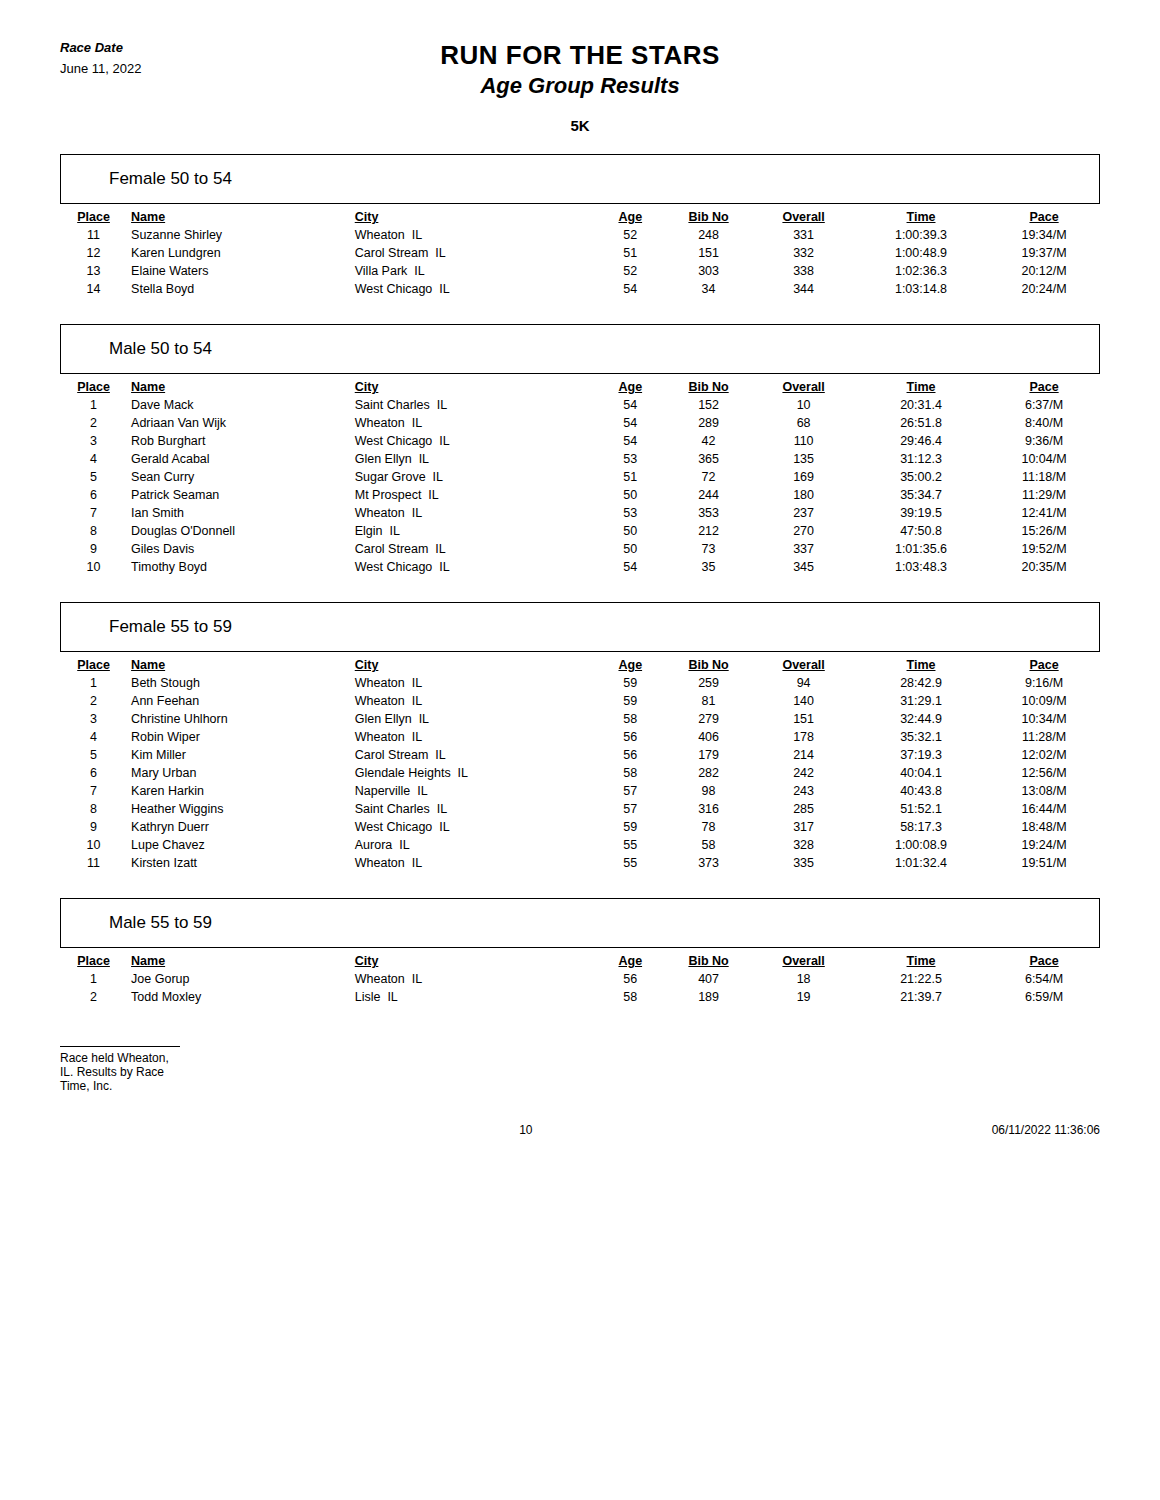Race Date June 11, 2022
RUN FOR THE STARS
Age Group Results
5K
Female 50 to 54
| Place | Name | City | Age | Bib No | Overall | Time | Pace |
| --- | --- | --- | --- | --- | --- | --- | --- |
| 11 | Suzanne Shirley | Wheaton IL | 52 | 248 | 331 | 1:00:39.3 | 19:34/M |
| 12 | Karen Lundgren | Carol Stream IL | 51 | 151 | 332 | 1:00:48.9 | 19:37/M |
| 13 | Elaine Waters | Villa Park IL | 52 | 303 | 338 | 1:02:36.3 | 20:12/M |
| 14 | Stella Boyd | West Chicago IL | 54 | 34 | 344 | 1:03:14.8 | 20:24/M |
Male 50 to 54
| Place | Name | City | Age | Bib No | Overall | Time | Pace |
| --- | --- | --- | --- | --- | --- | --- | --- |
| 1 | Dave Mack | Saint Charles IL | 54 | 152 | 10 | 20:31.4 | 6:37/M |
| 2 | Adriaan Van Wijk | Wheaton IL | 54 | 289 | 68 | 26:51.8 | 8:40/M |
| 3 | Rob Burghart | West Chicago IL | 54 | 42 | 110 | 29:46.4 | 9:36/M |
| 4 | Gerald Acabal | Glen Ellyn IL | 53 | 365 | 135 | 31:12.3 | 10:04/M |
| 5 | Sean Curry | Sugar Grove IL | 51 | 72 | 169 | 35:00.2 | 11:18/M |
| 6 | Patrick Seaman | Mt Prospect IL | 50 | 244 | 180 | 35:34.7 | 11:29/M |
| 7 | Ian Smith | Wheaton IL | 53 | 353 | 237 | 39:19.5 | 12:41/M |
| 8 | Douglas O'Donnell | Elgin IL | 50 | 212 | 270 | 47:50.8 | 15:26/M |
| 9 | Giles Davis | Carol Stream IL | 50 | 73 | 337 | 1:01:35.6 | 19:52/M |
| 10 | Timothy Boyd | West Chicago IL | 54 | 35 | 345 | 1:03:48.3 | 20:35/M |
Female 55 to 59
| Place | Name | City | Age | Bib No | Overall | Time | Pace |
| --- | --- | --- | --- | --- | --- | --- | --- |
| 1 | Beth Stough | Wheaton IL | 59 | 259 | 94 | 28:42.9 | 9:16/M |
| 2 | Ann Feehan | Wheaton IL | 59 | 81 | 140 | 31:29.1 | 10:09/M |
| 3 | Christine Uhlhorn | Glen Ellyn IL | 58 | 279 | 151 | 32:44.9 | 10:34/M |
| 4 | Robin Wiper | Wheaton IL | 56 | 406 | 178 | 35:32.1 | 11:28/M |
| 5 | Kim Miller | Carol Stream IL | 56 | 179 | 214 | 37:19.3 | 12:02/M |
| 6 | Mary Urban | Glendale Heights IL | 58 | 282 | 242 | 40:04.1 | 12:56/M |
| 7 | Karen Harkin | Naperville IL | 57 | 98 | 243 | 40:43.8 | 13:08/M |
| 8 | Heather Wiggins | Saint Charles IL | 57 | 316 | 285 | 51:52.1 | 16:44/M |
| 9 | Kathryn Duerr | West Chicago IL | 59 | 78 | 317 | 58:17.3 | 18:48/M |
| 10 | Lupe Chavez | Aurora IL | 55 | 58 | 328 | 1:00:08.9 | 19:24/M |
| 11 | Kirsten Izatt | Wheaton IL | 55 | 373 | 335 | 1:01:32.4 | 19:51/M |
Male 55 to 59
| Place | Name | City | Age | Bib No | Overall | Time | Pace |
| --- | --- | --- | --- | --- | --- | --- | --- |
| 1 | Joe Gorup | Wheaton IL | 56 | 407 | 18 | 21:22.5 | 6:54/M |
| 2 | Todd Moxley | Lisle IL | 58 | 189 | 19 | 21:39.7 | 6:59/M |
Race held Wheaton, IL. Results by Race Time, Inc.
10
06/11/2022 11:36:06